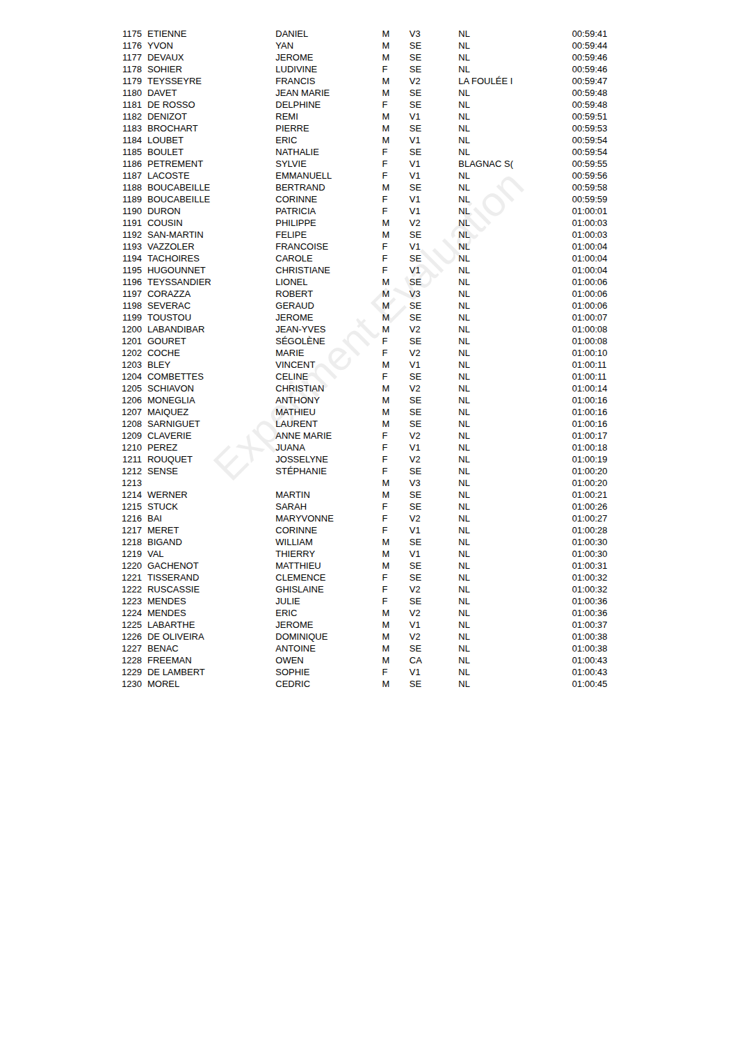Experiment Evaluation
| 1175 | ETIENNE | DANIEL | M | V3 | NL | 00:59:41 |
| 1176 | YVON | YAN | M | SE | NL | 00:59:44 |
| 1177 | DEVAUX | JEROME | M | SE | NL | 00:59:46 |
| 1178 | SOHIER | LUDIVINE | F | SE | NL | 00:59:46 |
| 1179 | TEYSSEYRE | FRANCIS | M | V2 | LA FOULÉE I | 00:59:47 |
| 1180 | DAVET | JEAN MARIE | M | SE | NL | 00:59:48 |
| 1181 | DE ROSSO | DELPHINE | F | SE | NL | 00:59:48 |
| 1182 | DENIZOT | REMI | M | V1 | NL | 00:59:51 |
| 1183 | BROCHART | PIERRE | M | SE | NL | 00:59:53 |
| 1184 | LOUBET | ERIC | M | V1 | NL | 00:59:54 |
| 1185 | BOULET | NATHALIE | F | SE | NL | 00:59:54 |
| 1186 | PETREMENT | SYLVIE | F | V1 | BLAGNAC S( | 00:59:55 |
| 1187 | LACOSTE | EMMANUELL | F | V1 | NL | 00:59:56 |
| 1188 | BOUCABEILLE | BERTRAND | M | SE | NL | 00:59:58 |
| 1189 | BOUCABEILLE | CORINNE | F | V1 | NL | 00:59:59 |
| 1190 | DURON | PATRICIA | F | V1 | NL | 01:00:01 |
| 1191 | COUSIN | PHILIPPE | M | V2 | NL | 01:00:03 |
| 1192 | SAN-MARTIN | FELIPE | M | SE | NL | 01:00:03 |
| 1193 | VAZZOLER | FRANCOISE | F | V1 | NL | 01:00:04 |
| 1194 | TACHOIRES | CAROLE | F | SE | NL | 01:00:04 |
| 1195 | HUGOUNNET | CHRISTIANE | F | V1 | NL | 01:00:04 |
| 1196 | TEYSSANDIER | LIONEL | M | SE | NL | 01:00:06 |
| 1197 | CORAZZA | ROBERT | M | V3 | NL | 01:00:06 |
| 1198 | SEVERAC | GERAUD | M | SE | NL | 01:00:06 |
| 1199 | TOUSTOU | JEROME | M | SE | NL | 01:00:07 |
| 1200 | LABANDIBAR | JEAN-YVES | M | V2 | NL | 01:00:08 |
| 1201 | GOURET | SÉGOLÈNE | F | SE | NL | 01:00:08 |
| 1202 | COCHE | MARIE | F | V2 | NL | 01:00:10 |
| 1203 | BLEY | VINCENT | M | V1 | NL | 01:00:11 |
| 1204 | COMBETTES | CELINE | F | SE | NL | 01:00:11 |
| 1205 | SCHIAVON | CHRISTIAN | M | V2 | NL | 01:00:14 |
| 1206 | MONEGLIA | ANTHONY | M | SE | NL | 01:00:16 |
| 1207 | MAIQUEZ | MATHIEU | M | SE | NL | 01:00:16 |
| 1208 | SARNIGUET | LAURENT | M | SE | NL | 01:00:16 |
| 1209 | CLAVERIE | ANNE MARIE | F | V2 | NL | 01:00:17 |
| 1210 | PEREZ | JUANA | F | V1 | NL | 01:00:18 |
| 1211 | ROUQUET | JOSSELYNE | F | V2 | NL | 01:00:19 |
| 1212 | SENSE | STÉPHANIE | F | SE | NL | 01:00:20 |
| 1213 | | | M | V3 | NL | 01:00:20 |
| 1214 | WERNER | MARTIN | M | SE | NL | 01:00:21 |
| 1215 | STUCK | SARAH | F | SE | NL | 01:00:26 |
| 1216 | BAI | MARYVONNE | F | V2 | NL | 01:00:27 |
| 1217 | MERET | CORINNE | F | V1 | NL | 01:00:28 |
| 1218 | BIGAND | WILLIAM | M | SE | NL | 01:00:30 |
| 1219 | VAL | THIERRY | M | V1 | NL | 01:00:30 |
| 1220 | GACHENOT | MATTHIEU | M | SE | NL | 01:00:31 |
| 1221 | TISSERAND | CLEMENCE | F | SE | NL | 01:00:32 |
| 1222 | RUSCASSIE | GHISLAINE | F | V2 | NL | 01:00:32 |
| 1223 | MENDES | JULIE | F | SE | NL | 01:00:36 |
| 1224 | MENDES | ERIC | M | V2 | NL | 01:00:36 |
| 1225 | LABARTHE | JEROME | M | V1 | NL | 01:00:37 |
| 1226 | DE OLIVEIRA | DOMINIQUE | M | V2 | NL | 01:00:38 |
| 1227 | BENAC | ANTOINE | M | SE | NL | 01:00:38 |
| 1228 | FREEMAN | OWEN | M | CA | NL | 01:00:43 |
| 1229 | DE LAMBERT | SOPHIE | F | V1 | NL | 01:00:43 |
| 1230 | MOREL | CEDRIC | M | SE | NL | 01:00:45 |